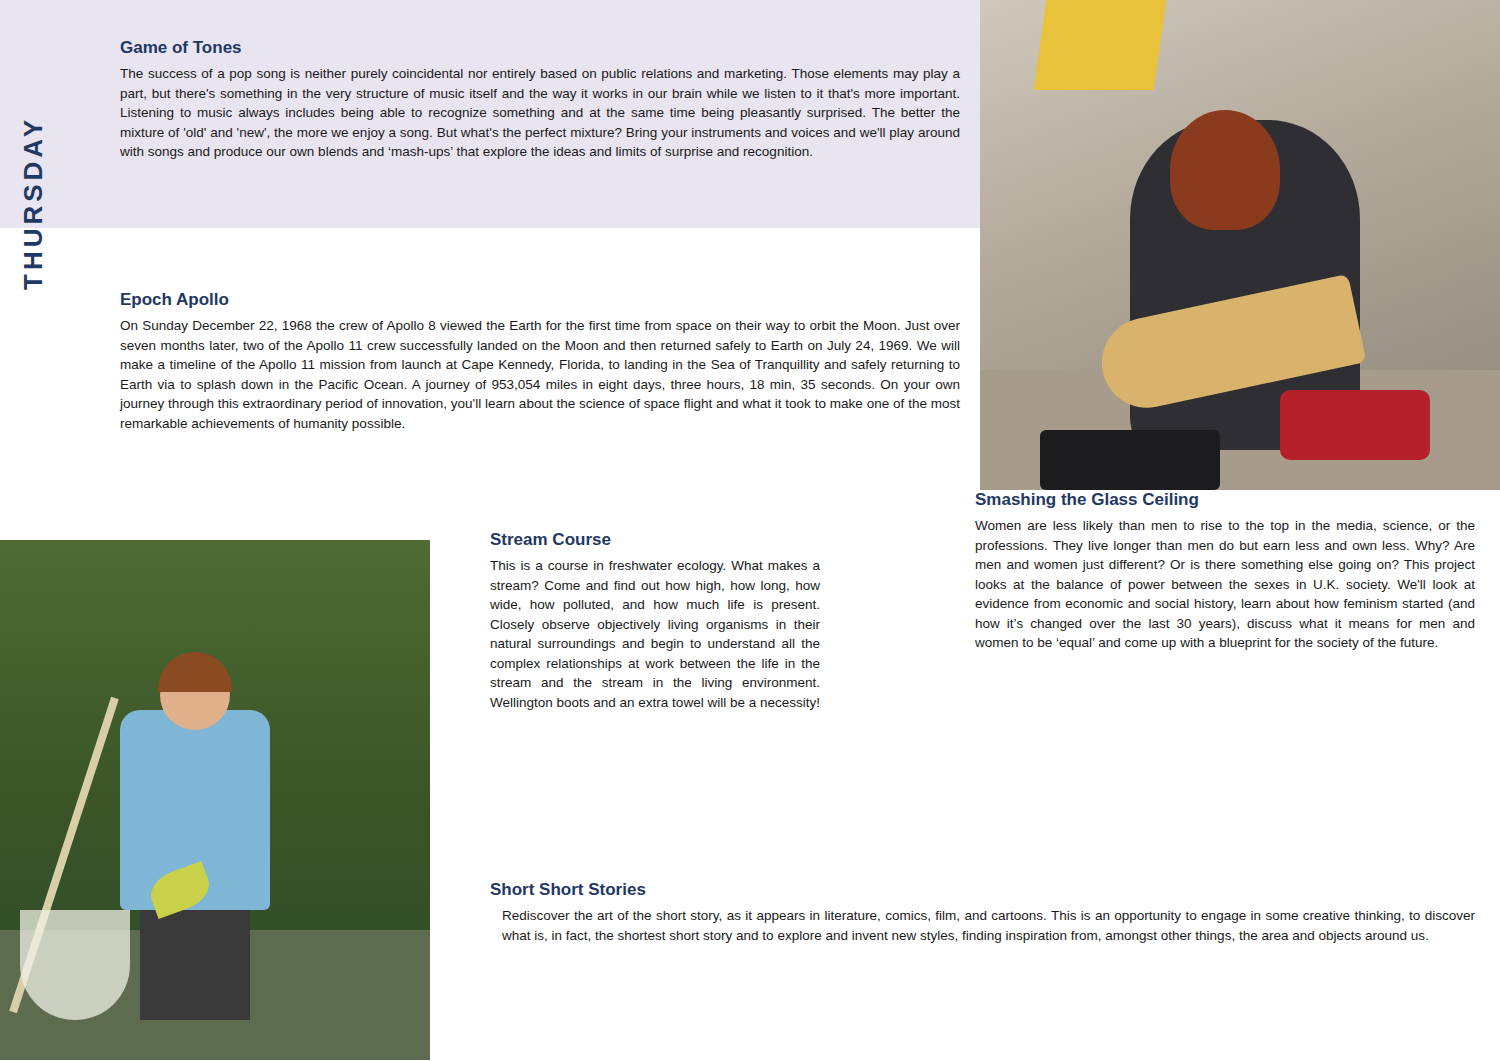THURSDAY
Game of Tones
The success of a pop song is neither purely coincidental nor entirely based on public relations and marketing. Those elements may play a part, but there's something in the very structure of music itself and the way it works in our brain while we listen to it that's more important. Listening to music always includes being able to recognize something and at the same time being pleasantly surprised. The better the mixture of 'old' and 'new', the more we enjoy a song. But what's the perfect mixture? Bring your instruments and voices and we'll play around with songs and produce our own blends and ‘mash-ups’ that explore the ideas and limits of surprise and recognition.
Epoch Apollo
On Sunday December 22, 1968 the crew of Apollo 8 viewed the Earth for the first time from space on their way to orbit the Moon. Just over seven months later, two of the Apollo 11 crew successfully landed on the Moon and then returned safely to Earth on July 24, 1969. We will make a timeline of the Apollo 11 mission from launch at Cape Kennedy, Florida, to landing in the Sea of Tranquillity and safely returning to Earth via to splash down in the Pacific Ocean. A journey of 953,054 miles in eight days, three hours, 18 min, 35 seconds. On your own journey through this extraordinary period of innovation, you'll learn about the science of space flight and what it took to make one of the most remarkable achievements of humanity possible.
Stream Course
This is a course in freshwater ecology. What makes a stream? Come and find out how high, how long, how wide, how polluted, and how much life is present. Closely observe objectively living organisms in their natural surroundings and begin to understand all the complex relationships at work between the life in the stream and the stream in the living environment. Wellington boots and an extra towel will be a necessity!
Smashing the Glass Ceiling
Women are less likely than men to rise to the top in the media, science, or the professions. They live longer than men do but earn less and own less. Why? Are men and women just different? Or is there something else going on? This project looks at the balance of power between the sexes in U.K. society. We'll look at evidence from economic and social history, learn about how feminism started (and how it’s changed over the last 30 years), discuss what it means for men and women to be ‘equal’ and come up with a blueprint for the society of the future.
Short Short Stories
Rediscover the art of the short story, as it appears in literature, comics, film, and cartoons. This is an opportunity to engage in some creative thinking, to discover what is, in fact, the shortest short story and to explore and invent new styles, finding inspiration from, amongst other things, the area and objects around us.